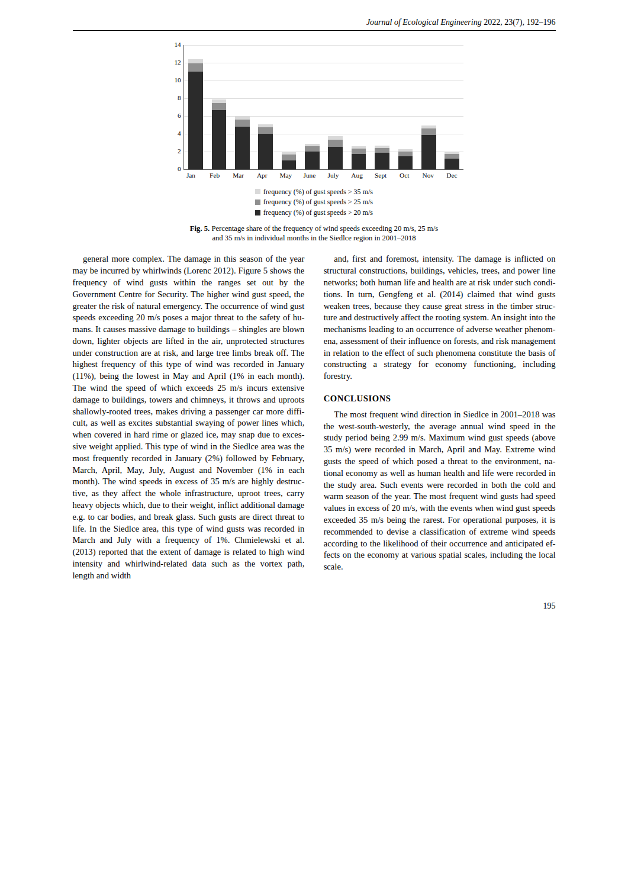Journal of Ecological Engineering 2022, 23(7), 192–196
14 12 10 8 6 4 2 0
Jan Feb Mar Apr May June July Aug Sept Oct Nov Dec
frequency (%) of gust speeds > 35 m/s
frequency (%) of gust speeds > 25 m/s
frequency (%) of gust speeds > 20 m/s
Fig. 5. Percentage share of the frequency of wind speeds exceeding 20 m/s, 25 m/s
and 35 m/s in individual months in the Siedlce region in 2001–2018
general more complex. The damage in this season of the year may be incurred by whirlwinds (Lorenc 2012). Figure 5 shows the frequency of wind gusts within the ranges set out by the Government Centre for Security. The higher wind gust speed, the greater the risk of natural emergency. The occurrence of wind gust speeds exceeding 20 m/s poses a major threat to the safety of humans. It causes massive damage to buildings – shingles are blown down, lighter objects are lifted in the air, unprotected structures under construction are at risk, and large tree limbs break off. The highest frequency of this type of wind was recorded in January (11%), being the lowest in May and April (1% in each month). The wind the speed of which exceeds 25 m/s incurs extensive damage to buildings, towers and chimneys, it throws and uproots shallowly-rooted trees, makes driving a passenger car more difficult, as well as excites substantial swaying of power lines which, when covered in hard rime or glazed ice, may snap due to excessive weight applied. This type of wind in the Siedlce area was the most frequently recorded in January (2%) followed by February, March, April, May, July, August and November (1% in each month). The wind speeds in excess of 35 m/s are highly destructive, as they affect the whole infrastructure, uproot trees, carry heavy objects which, due to their weight, inflict additional damage e.g. to car bodies, and break glass. Such gusts are direct threat to life. In the Siedlce area, this type of wind gusts was recorded in March and July with a frequency of 1%. Chmielewski et al. (2013) reported that the extent of damage is related to high wind intensity and whirlwind-related data such as the vortex path, length and width
and, first and foremost, intensity. The damage is inflicted on structural constructions, buildings, vehicles, trees, and power line networks; both human life and health are at risk under such conditions. In turn, Gengfeng et al. (2014) claimed that wind gusts weaken trees, because they cause great stress in the timber structure and destructively affect the rooting system. An insight into the mechanisms leading to an occurrence of adverse weather phenomena, assessment of their influence on forests, and risk management in relation to the effect of such phenomena constitute the basis of constructing a strategy for economy functioning, including forestry.
CONCLUSIONS
The most frequent wind direction in Siedlce in 2001–2018 was the west-south-westerly, the average annual wind speed in the study period being 2.99 m/s. Maximum wind gust speeds (above 35 m/s) were recorded in March, April and May. Extreme wind gusts the speed of which posed a threat to the environment, national economy as well as human health and life were recorded in the study area. Such events were recorded in both the cold and warm season of the year. The most frequent wind gusts had speed values in excess of 20 m/s, with the events when wind gust speeds exceeded 35 m/s being the rarest. For operational purposes, it is recommended to devise a classification of extreme wind speeds according to the likelihood of their occurrence and anticipated effects on the economy at various spatial scales, including the local scale.
195